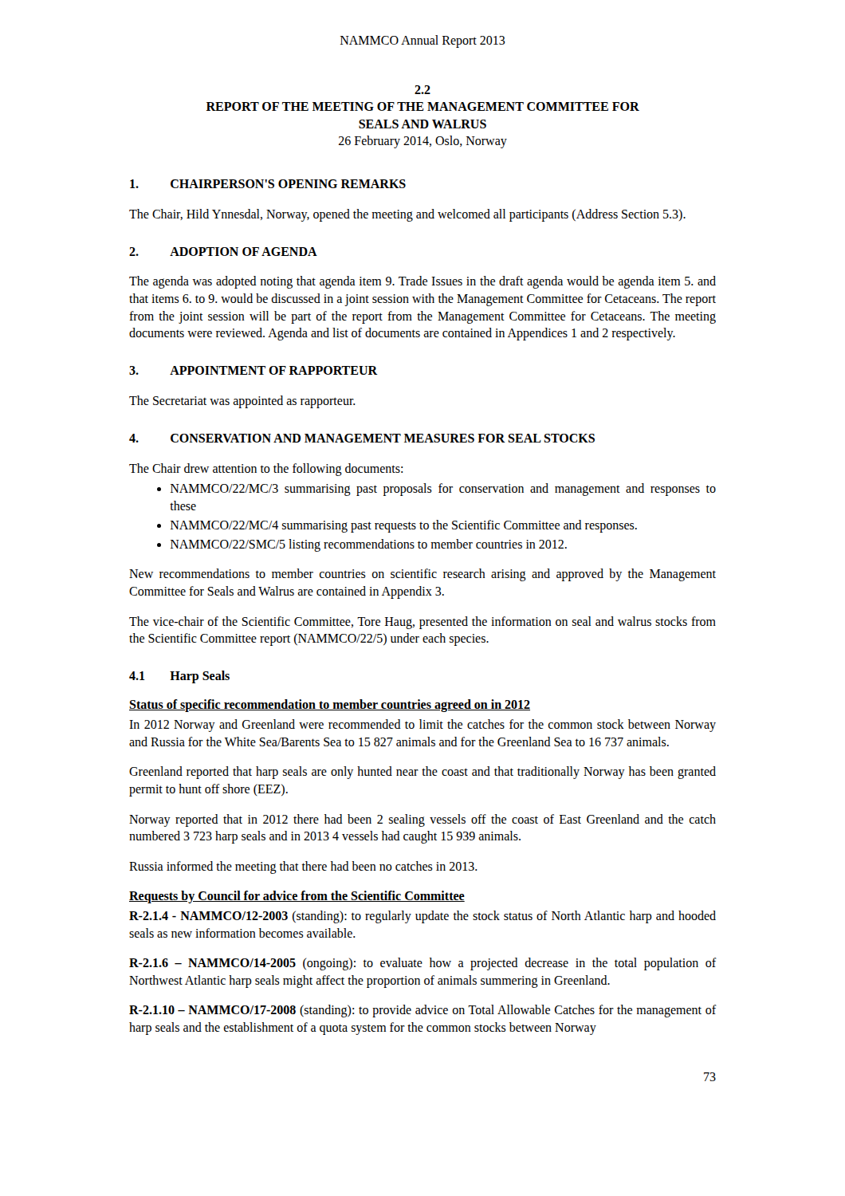NAMMCO Annual Report 2013
2.2 REPORT OF THE MEETING OF THE MANAGEMENT COMMITTEE FOR SEALS AND WALRUS 26 February 2014, Oslo, Norway
1. CHAIRPERSON'S OPENING REMARKS
The Chair, Hild Ynnesdal, Norway, opened the meeting and welcomed all participants (Address Section 5.3).
2. ADOPTION OF AGENDA
The agenda was adopted noting that agenda item 9. Trade Issues in the draft agenda would be agenda item 5. and that items 6. to 9. would be discussed in a joint session with the Management Committee for Cetaceans. The report from the joint session will be part of the report from the Management Committee for Cetaceans. The meeting documents were reviewed. Agenda and list of documents are contained in Appendices 1 and 2 respectively.
3. APPOINTMENT OF RAPPORTEUR
The Secretariat was appointed as rapporteur.
4. CONSERVATION AND MANAGEMENT MEASURES FOR SEAL STOCKS
The Chair drew attention to the following documents:
NAMMCO/22/MC/3 summarising past proposals for conservation and management and responses to these
NAMMCO/22/MC/4 summarising past requests to the Scientific Committee and responses.
NAMMCO/22/SMC/5 listing recommendations to member countries in 2012.
New recommendations to member countries on scientific research arising and approved by the Management Committee for Seals and Walrus are contained in Appendix 3.
The vice-chair of the Scientific Committee, Tore Haug, presented the information on seal and walrus stocks from the Scientific Committee report (NAMMCO/22/5) under each species.
4.1 Harp Seals
Status of specific recommendation to member countries agreed on in 2012
In 2012 Norway and Greenland were recommended to limit the catches for the common stock between Norway and Russia for the White Sea/Barents Sea to 15 827 animals and for the Greenland Sea to 16 737 animals.
Greenland reported that harp seals are only hunted near the coast and that traditionally Norway has been granted permit to hunt off shore (EEZ).
Norway reported that in 2012 there had been 2 sealing vessels off the coast of East Greenland and the catch numbered 3 723 harp seals and in 2013 4 vessels had caught 15 939 animals.
Russia informed the meeting that there had been no catches in 2013.
Requests by Council for advice from the Scientific Committee
R-2.1.4 - NAMMCO/12-2003 (standing): to regularly update the stock status of North Atlantic harp and hooded seals as new information becomes available.
R-2.1.6 – NAMMCO/14-2005 (ongoing): to evaluate how a projected decrease in the total population of Northwest Atlantic harp seals might affect the proportion of animals summering in Greenland.
R-2.1.10 – NAMMCO/17-2008 (standing): to provide advice on Total Allowable Catches for the management of harp seals and the establishment of a quota system for the common stocks between Norway
73